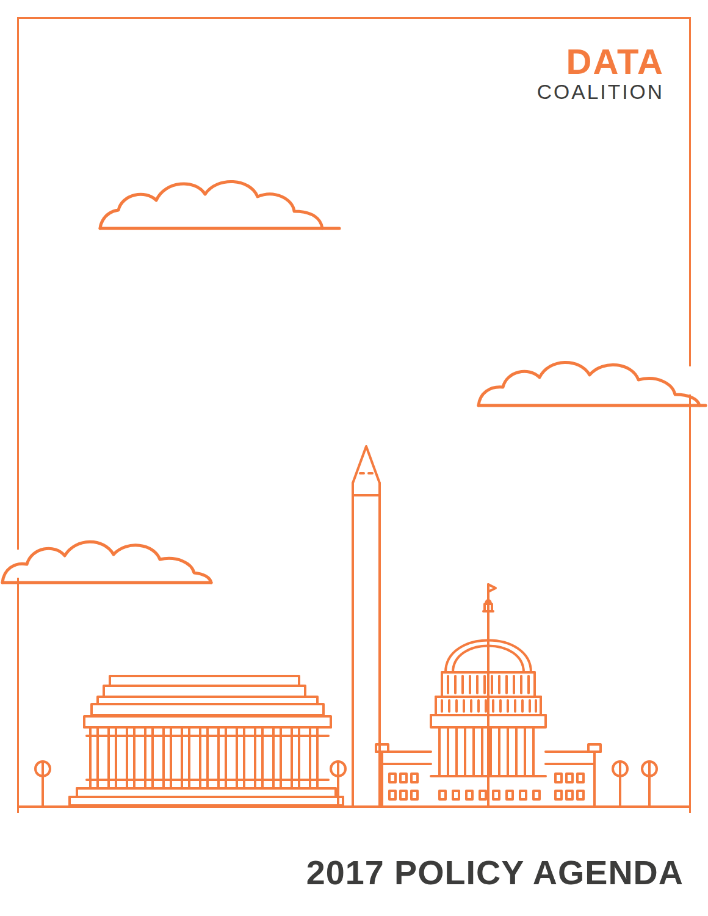DATA COALITION
2017 POLICY AGENDA